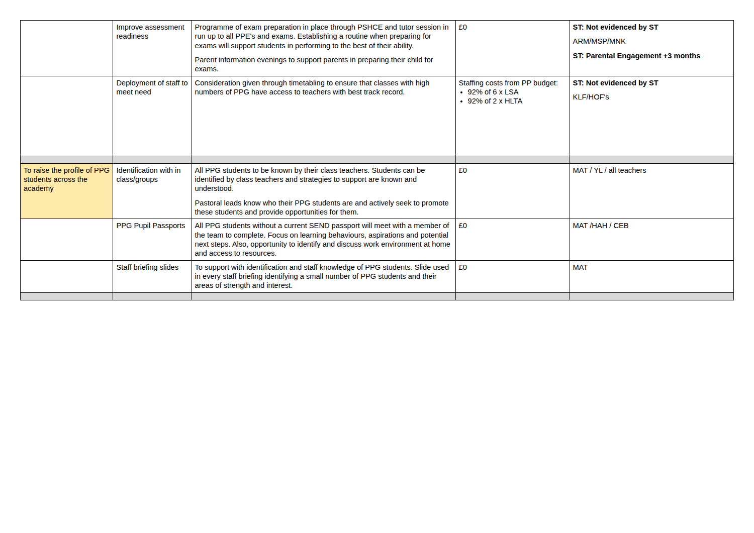| | Improve assessment readiness | Programme of exam preparation in place through PSHCE and tutor session in run up to all PPE's and exams. Establishing a routine when preparing for exams will support students in performing to the best of their ability. Parent information evenings to support parents in preparing their child for exams. | £0 | ST: Not evidenced by ST ARM/MSP/MNK ST: Parental Engagement +3 months |
| | Deployment of staff to meet need | Consideration given through timetabling to ensure that classes with high numbers of PPG have access to teachers with best track record. | Staffing costs from PP budget: 92% of 6 x LSA 92% of 2 x HLTA | ST: Not evidenced by ST KLF/HOF's |
| To raise the profile of PPG students across the academy | Identification with in class/groups | All PPG students to be known by their class teachers. Students can be identified by class teachers and strategies to support are known and understood. Pastoral leads know who their PPG students are and actively seek to promote these students and provide opportunities for them. | £0 | MAT / YL / all teachers |
| | PPG Pupil Passports | All PPG students without a current SEND passport will meet with a member of the team to complete. Focus on learning behaviours, aspirations and potential next steps. Also, opportunity to identify and discuss work environment at home and access to resources. | £0 | MAT /HAH / CEB |
| | Staff briefing slides | To support with identification and staff knowledge of PPG students. Slide used in every staff briefing identifying a small number of PPG students and their areas of strength and interest. | £0 | MAT |